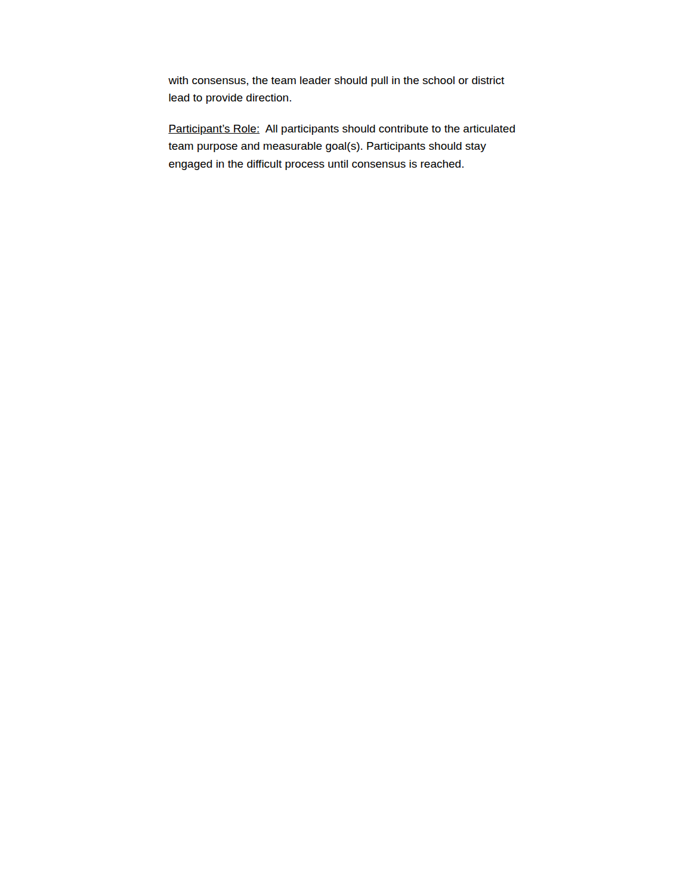with consensus, the team leader should pull in the school or district lead to provide direction.
Participant’s Role: All participants should contribute to the articulated team purpose and measurable goal(s). Participants should stay engaged in the difficult process until consensus is reached.